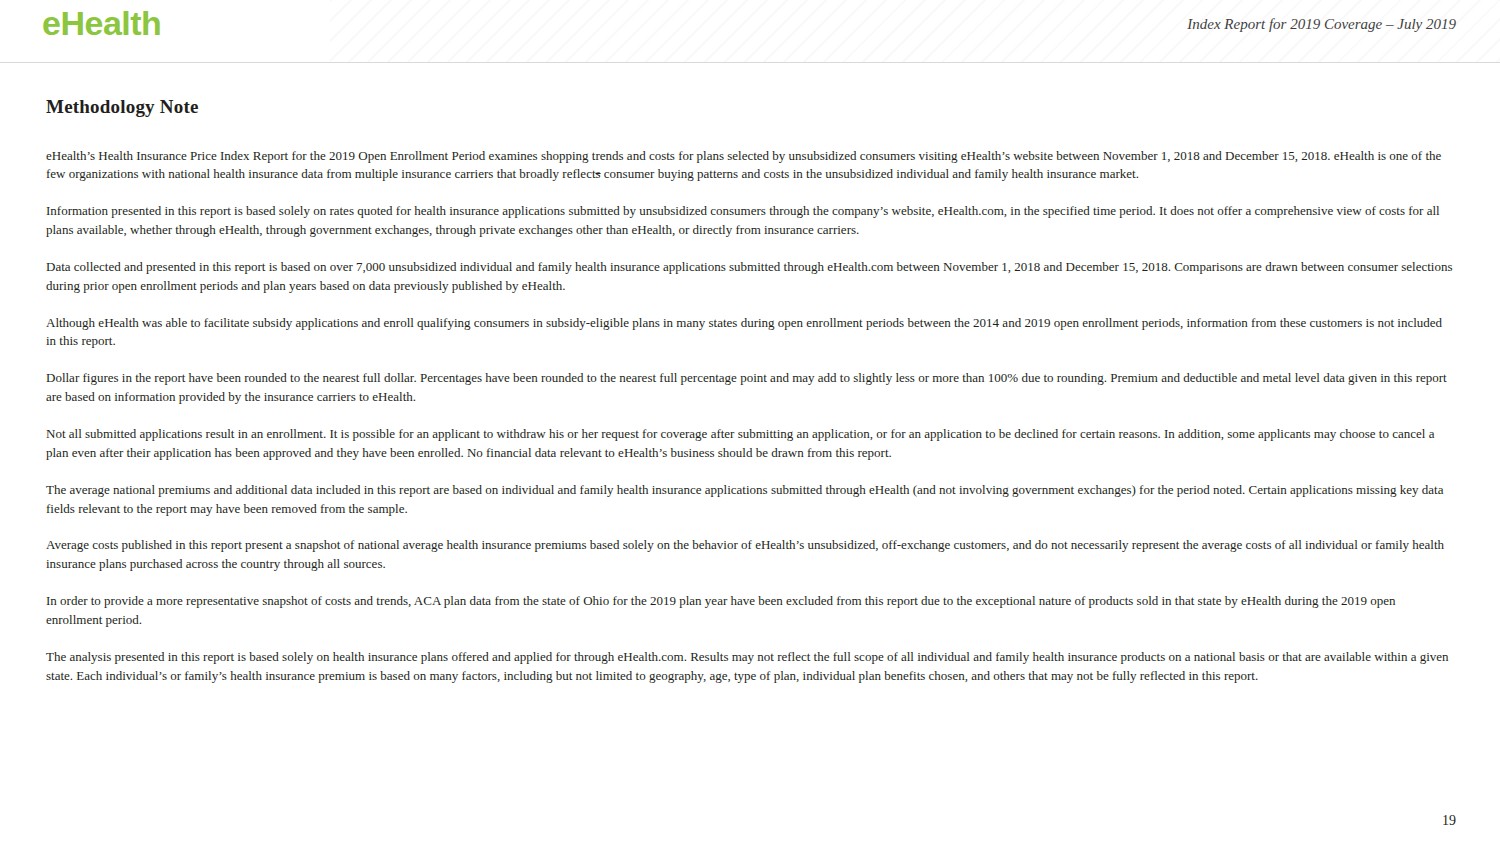eHealth
Index Report for 2019 Coverage – July 2019
Methodology Note
eHealth’s Health Insurance Price Index Report for the 2019 Open Enrollment Period examines shopping trends and costs for plans selected by unsubsidized consumers visiting eHealth’s website between November 1, 2018 and December 15, 2018. eHealth is one of the few organizations with national health insurance data from multiple insurance carriers that broadly reflects consumer buying patterns and costs in the unsubsidized individual and family health insurance market.
Information presented in this report is based solely on rates quoted for health insurance applications submitted by unsubsidized consumers through the company’s website, eHealth.com, in the specified time period. It does not offer a comprehensive view of costs for all plans available, whether through eHealth, through government exchanges, through private exchanges other than eHealth, or directly from insurance carriers.
Data collected and presented in this report is based on over 7,000 unsubsidized individual and family health insurance applications submitted through eHealth.com between November 1, 2018 and December 15, 2018. Comparisons are drawn between consumer selections during prior open enrollment periods and plan years based on data previously published by eHealth.
Although eHealth was able to facilitate subsidy applications and enroll qualifying consumers in subsidy-eligible plans in many states during open enrollment periods between the 2014 and 2019 open enrollment periods, information from these customers is not included in this report.
Dollar figures in the report have been rounded to the nearest full dollar. Percentages have been rounded to the nearest full percentage point and may add to slightly less or more than 100% due to rounding. Premium and deductible and metal level data given in this report are based on information provided by the insurance carriers to eHealth.
Not all submitted applications result in an enrollment. It is possible for an applicant to withdraw his or her request for coverage after submitting an application, or for an application to be declined for certain reasons. In addition, some applicants may choose to cancel a plan even after their application has been approved and they have been enrolled. No financial data relevant to eHealth’s business should be drawn from this report.
The average national premiums and additional data included in this report are based on individual and family health insurance applications submitted through eHealth (and not involving government exchanges) for the period noted. Certain applications missing key data fields relevant to the report may have been removed from the sample.
Average costs published in this report present a snapshot of national average health insurance premiums based solely on the behavior of eHealth’s unsubsidized, off-exchange customers, and do not necessarily represent the average costs of all individual or family health insurance plans purchased across the country through all sources.
In order to provide a more representative snapshot of costs and trends, ACA plan data from the state of Ohio for the 2019 plan year have been excluded from this report due to the exceptional nature of products sold in that state by eHealth during the 2019 open enrollment period.
The analysis presented in this report is based solely on health insurance plans offered and applied for through eHealth.com. Results may not reflect the full scope of all individual and family health insurance products on a national basis or that are available within a given state. Each individual’s or family’s health insurance premium is based on many factors, including but not limited to geography, age, type of plan, individual plan benefits chosen, and others that may not be fully reflected in this report.
19